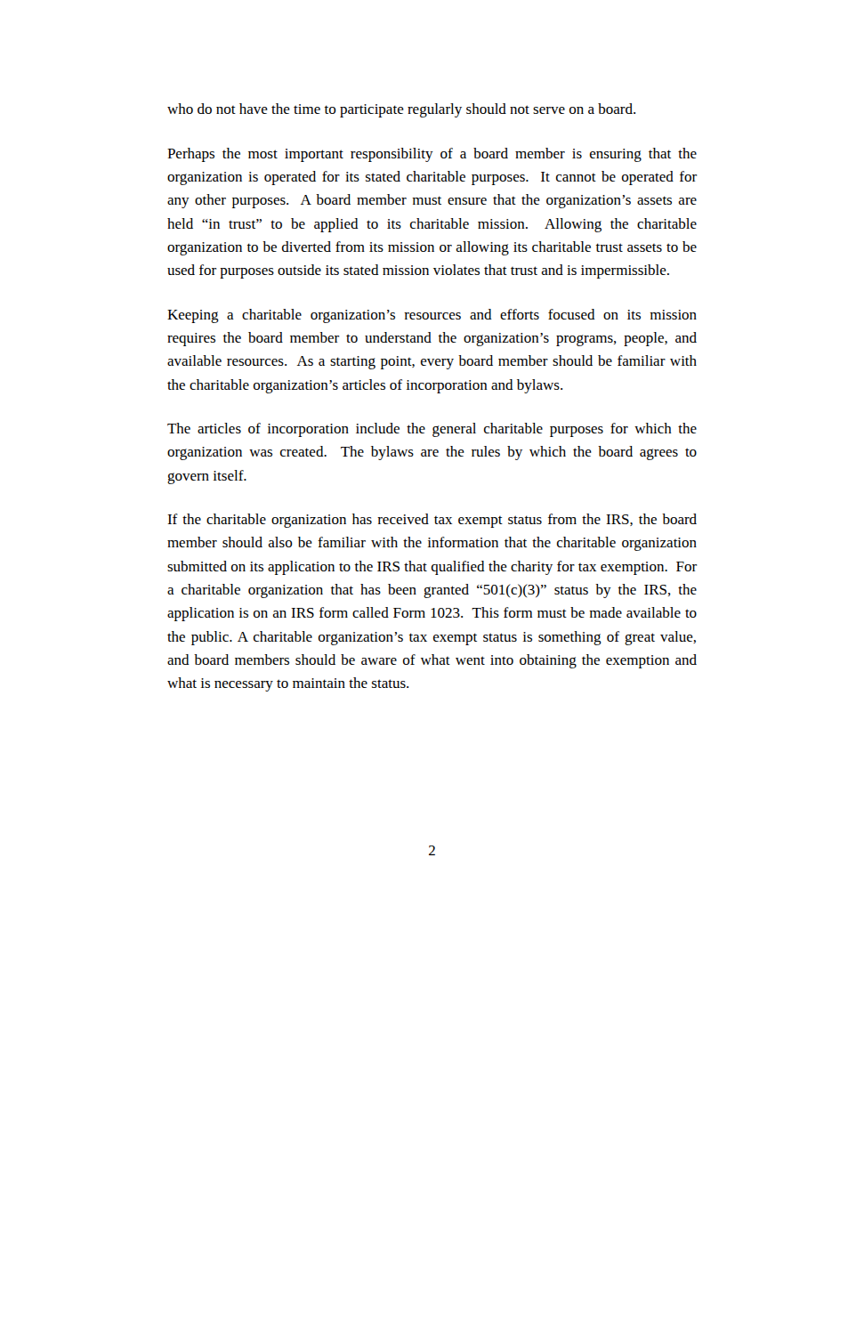who do not have the time to participate regularly should not serve on a board.
Perhaps the most important responsibility of a board member is ensuring that the organization is operated for its stated charitable purposes. It cannot be operated for any other purposes. A board member must ensure that the organization’s assets are held “in trust” to be applied to its charitable mission. Allowing the charitable organization to be diverted from its mission or allowing its charitable trust assets to be used for purposes outside its stated mission violates that trust and is impermissible.
Keeping a charitable organization’s resources and efforts focused on its mission requires the board member to understand the organization’s programs, people, and available resources. As a starting point, every board member should be familiar with the charitable organization’s articles of incorporation and bylaws.
The articles of incorporation include the general charitable purposes for which the organization was created. The bylaws are the rules by which the board agrees to govern itself.
If the charitable organization has received tax exempt status from the IRS, the board member should also be familiar with the information that the charitable organization submitted on its application to the IRS that qualified the charity for tax exemption. For a charitable organization that has been granted “501(c)(3)” status by the IRS, the application is on an IRS form called Form 1023. This form must be made available to the public. A charitable organization’s tax exempt status is something of great value, and board members should be aware of what went into obtaining the exemption and what is necessary to maintain the status.
2